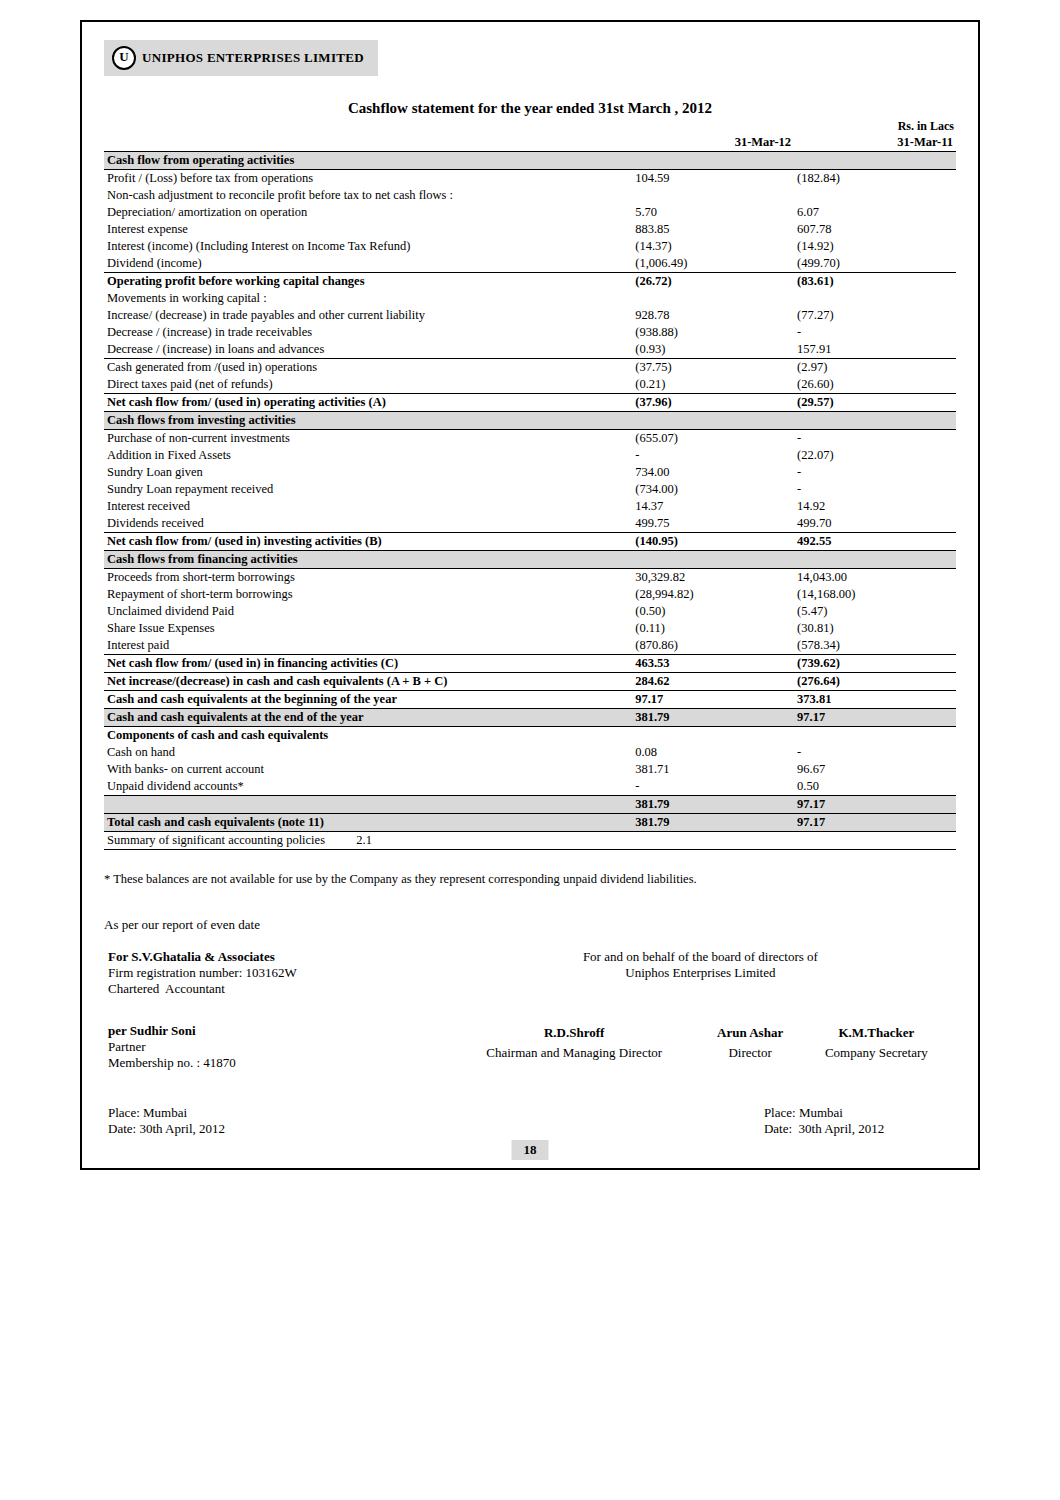UUNIPHOS ENTERPRISES LIMITED
Cashflow statement for the year ended 31st March , 2012
Rs. in Lacs
| | 31-Mar-12 | 31-Mar-11 |
| Cash flow from operating activities | | |
| Profit / (Loss) before tax from operations | 104.59 | (182.84) |
| Non-cash adjustment to reconcile profit before tax to net cash flows : | | |
| Depreciation/ amortization on operation | 5.70 | 6.07 |
| Interest expense | 883.85 | 607.78 |
| Interest (income) (Including Interest on Income Tax Refund) | (14.37) | (14.92) |
| Dividend (income) | (1,006.49) | (499.70) |
| Operating profit before working capital changes | (26.72) | (83.61) |
| Movements in working capital : | | |
| Increase/ (decrease) in trade payables and other current liability | 928.78 | (77.27) |
| Decrease / (increase) in trade receivables | (938.88) | - |
| Decrease / (increase) in loans and advances | (0.93) | 157.91 |
| Cash generated from /(used in) operations | (37.75) | (2.97) |
| Direct taxes paid (net of refunds) | (0.21) | (26.60) |
| Net cash flow from/ (used in) operating activities (A) | (37.96) | (29.57) |
| Cash flows from investing activities | | |
| Purchase of non-current investments | (655.07) | - |
| Addition in Fixed Assets | - | (22.07) |
| Sundry Loan given | 734.00 | - |
| Sundry Loan repayment received | (734.00) | - |
| Interest received | 14.37 | 14.92 |
| Dividends received | 499.75 | 499.70 |
| Net cash flow from/ (used in) investing activities (B) | (140.95) | 492.55 |
| Cash flows from financing activities | | |
| Proceeds from short-term borrowings | 30,329.82 | 14,043.00 |
| Repayment of short-term borrowings | (28,994.82) | (14,168.00) |
| Unclaimed dividend Paid | (0.50) | (5.47) |
| Share Issue Expenses | (0.11) | (30.81) |
| Interest paid | (870.86) | (578.34) |
| Net cash flow from/ (used in) in financing activities (C) | 463.53 | (739.62) |
| Net increase/(decrease) in cash and cash equivalents (A + B + C) | 284.62 | (276.64) |
| Cash and cash equivalents at the beginning of the year | 97.17 | 373.81 |
| Cash and cash equivalents at the end of the year | 381.79 | 97.17 |
| Components of cash and cash equivalents | | |
| Cash on hand | 0.08 | - |
| With banks- on current account | 381.71 | 96.67 |
| Unpaid dividend accounts* | - | 0.50 |
| | 381.79 | 97.17 |
| Total cash and cash equivalents (note 11) | 381.79 | 97.17 |
| Summary of significant accounting policies 2.1 | | |
* These balances are not available for use by the Company as they represent corresponding unpaid dividend liabilities.
As per our report of even date
| For S.V.Ghatalia & Associates Firm registration number: 103162W Chartered Accountant | For and on behalf of the board of directors of Uniphos Enterprises Limited |
| per Sudhir Soni Partner Membership no. : 41870 | / R.D.Shroff / Arun Ashar / K.M.Thacker / / Chairman and Managing Director / Director / Company Secretary / |
| Place: Mumbai Date: 30th April, 2012 | Place: Mumbai Date: 30th April, 2012 |
18